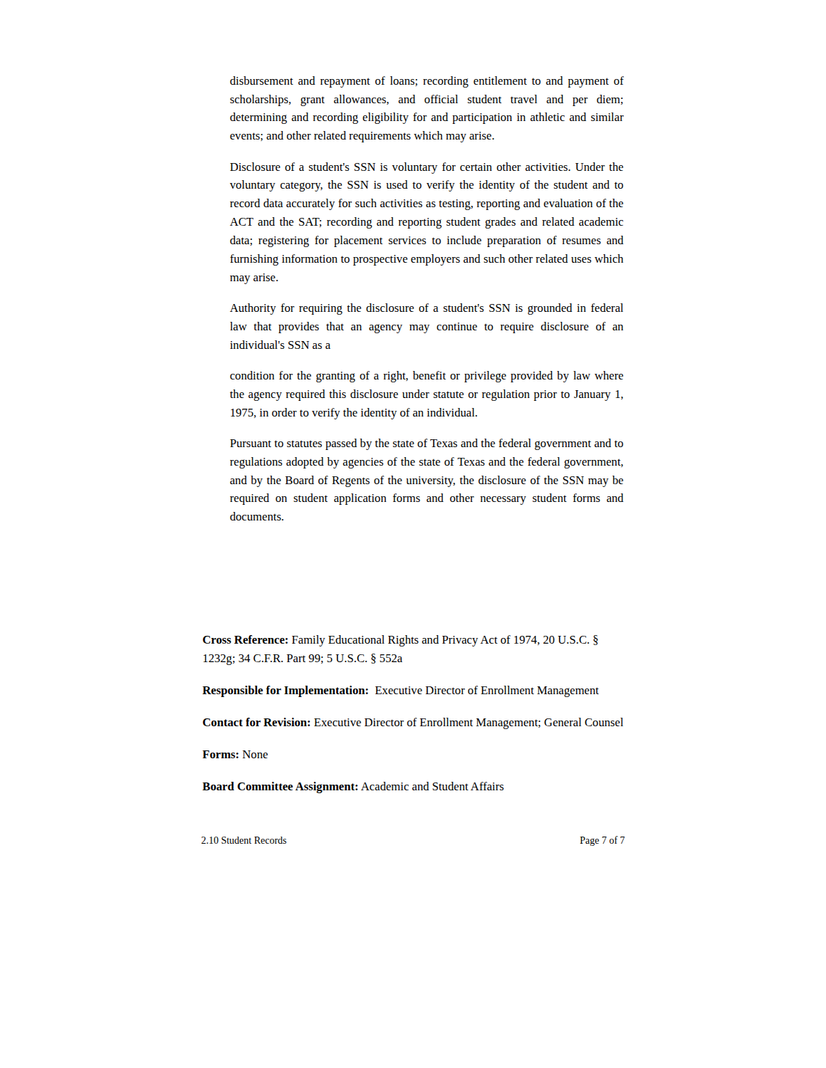disbursement and repayment of loans; recording entitlement to and payment of scholarships, grant allowances, and official student travel and per diem; determining and recording eligibility for and participation in athletic and similar events; and other related requirements which may arise.
Disclosure of a student's SSN is voluntary for certain other activities. Under the voluntary category, the SSN is used to verify the identity of the student and to record data accurately for such activities as testing, reporting and evaluation of the ACT and the SAT; recording and reporting student grades and related academic data; registering for placement services to include preparation of resumes and furnishing information to prospective employers and such other related uses which may arise.
Authority for requiring the disclosure of a student's SSN is grounded in federal law that provides that an agency may continue to require disclosure of an individual's SSN as a
condition for the granting of a right, benefit or privilege provided by law where the agency required this disclosure under statute or regulation prior to January 1, 1975, in order to verify the identity of an individual.
Pursuant to statutes passed by the state of Texas and the federal government and to regulations adopted by agencies of the state of Texas and the federal government, and by the Board of Regents of the university, the disclosure of the SSN may be required on student application forms and other necessary student forms and documents.
Cross Reference: Family Educational Rights and Privacy Act of 1974, 20 U.S.C. § 1232g; 34 C.F.R. Part 99; 5 U.S.C. § 552a
Responsible for Implementation: Executive Director of Enrollment Management
Contact for Revision: Executive Director of Enrollment Management; General Counsel
Forms: None
Board Committee Assignment: Academic and Student Affairs
2.10 Student Records
Page 7 of 7